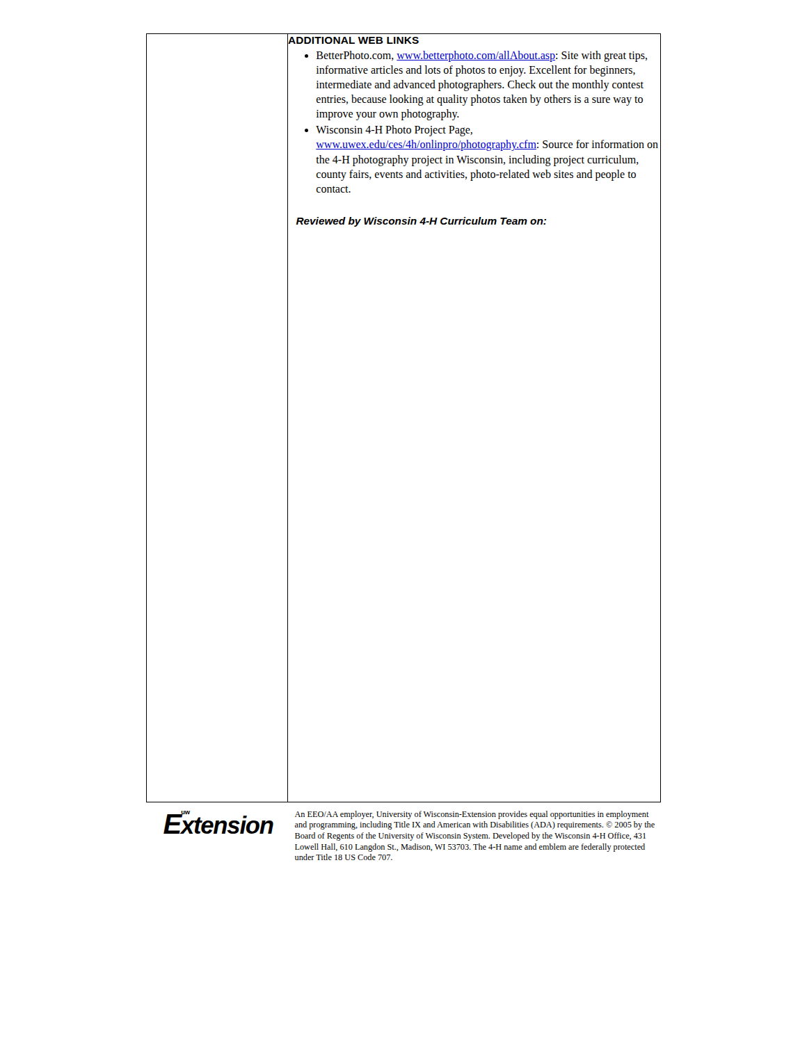| | ADDITIONAL WEB LINKS BetterPhoto.com, www.betterphoto.com/allAbout.asp : Site with great tips, informative articles and lots of photos to enjoy. Excellent for beginners, intermediate and advanced photographers. Check out the monthly contest entries, because looking at quality photos taken by others is a sure way to improve your own photography. Wisconsin 4-H Photo Project Page, www.uwex.edu/ces/4h/onlinpro/photography.cfm : Source for information on the 4-H photography project in Wisconsin, including project curriculum, county fairs, events and activities, photo-related web sites and people to contact. Reviewed by Wisconsin 4-H Curriculum Team on: |
uw Extension
An EEO/AA employer, University of Wisconsin-Extension provides equal opportunities in employment and programming, including Title IX and American with Disabilities (ADA) requirements. © 2005 by the Board of Regents of the University of Wisconsin System. Developed by the Wisconsin 4-H Office, 431 Lowell Hall, 610 Langdon St., Madison, WI 53703. The 4-H name and emblem are federally protected under Title 18 US Code 707.